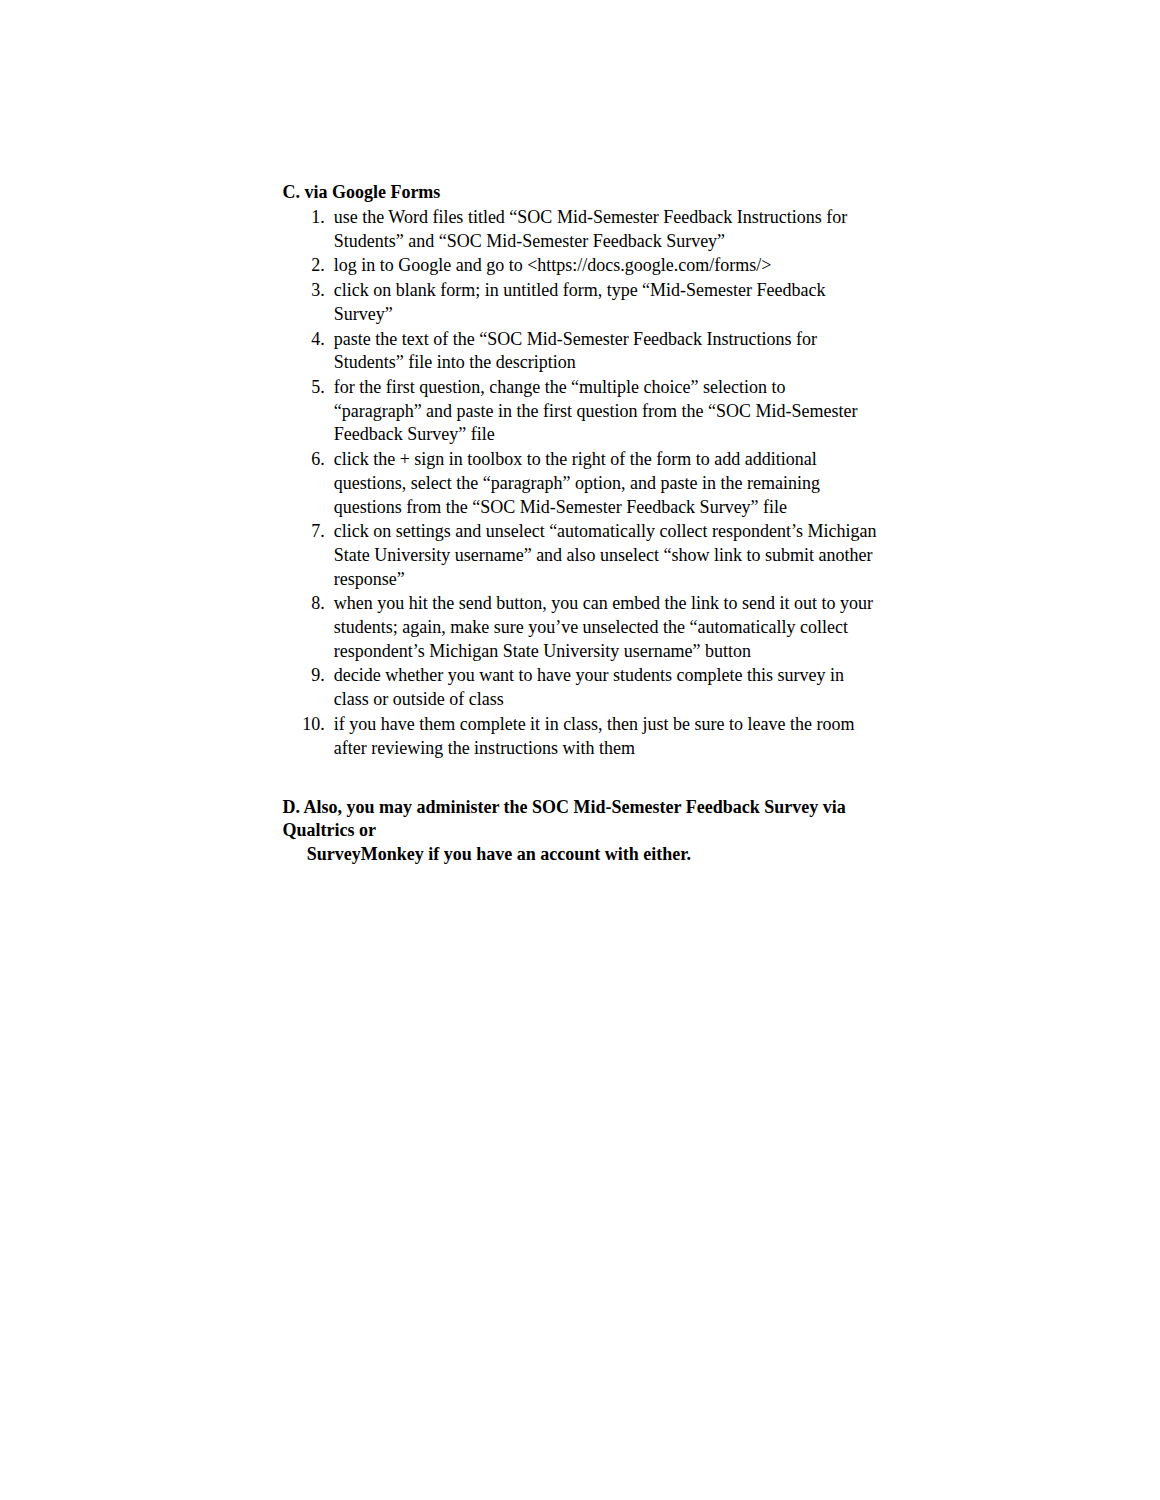C. via Google Forms
use the Word files titled “SOC Mid-Semester Feedback Instructions for Students” and “SOC Mid-Semester Feedback Survey”
log in to Google and go to <https://docs.google.com/forms/>
click on blank form; in untitled form, type “Mid-Semester Feedback Survey”
paste the text of the “SOC Mid-Semester Feedback Instructions for Students” file into the description
for the first question, change the “multiple choice” selection to “paragraph” and paste in the first question from the “SOC Mid-Semester Feedback Survey” file
click the + sign in toolbox to the right of the form to add additional questions, select the “paragraph” option, and paste in the remaining questions from the “SOC Mid-Semester Feedback Survey” file
click on settings and unselect “automatically collect respondent’s Michigan State University username” and also unselect “show link to submit another response”
when you hit the send button, you can embed the link to send it out to your students; again, make sure you’ve unselected the “automatically collect respondent’s Michigan State University username” button
decide whether you want to have your students complete this survey in class or outside of class
if you have them complete it in class, then just be sure to leave the room after reviewing the instructions with them
D. Also, you may administer the SOC Mid-Semester Feedback Survey via Qualtrics or SurveyMonkey if you have an account with either.